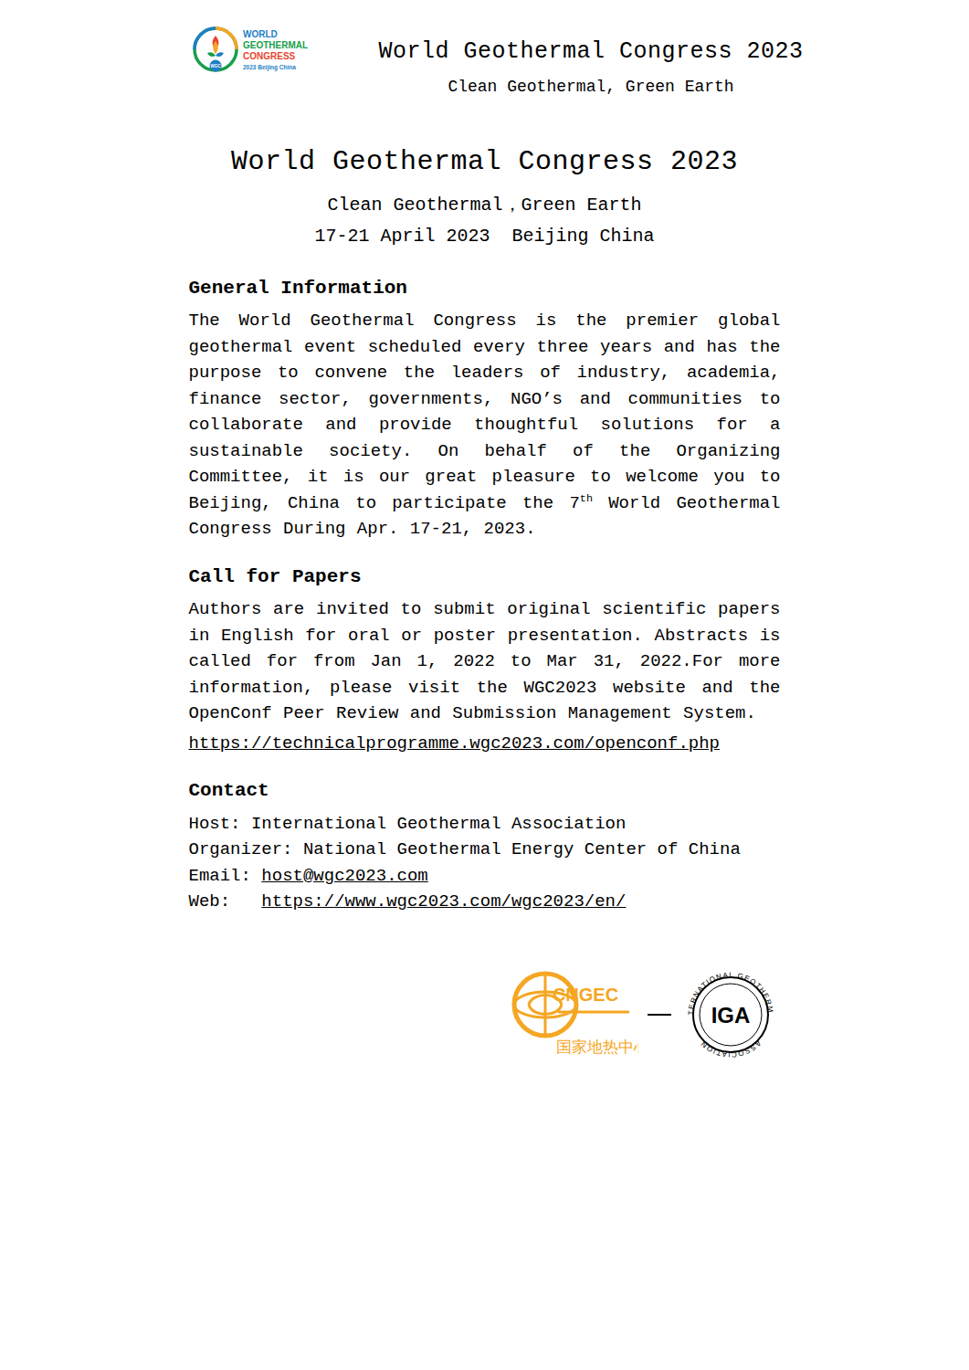World Geothermal Congress 2023 Beijing China WGC WORLD GEOTHERMAL CONGRESS 2023 Beijing China
World Geothermal Congress 2023
Clean Geothermal, Green Earth
World Geothermal Congress 2023
Clean Geothermal，Green Earth
17-21 April 2023 Beijing China
General Information
The World Geothermal Congress is the premier global geothermal event scheduled every three years and has the purpose to convene the leaders of industry, academia, finance sector, governments, NGO’s and communities to collaborate and provide thoughtful solutions for a sustainable society. On behalf of the Organizing Committee, it is our great pleasure to welcome you to Beijing, China to participate the 7th World Geothermal Congress During Apr. 17-21, 2023.
Call for Papers
Authors are invited to submit original scientific papers in English for oral or poster presentation. Abstracts is called for from Jan 1, 2022 to Mar 31, 2022.For more information, please visit the WGC2023 website and the OpenConf Peer Review and Submission Management System.
https://technicalprogramme.wgc2023.com/openconf.php
Contact
Host: International Geothermal Association
Organizer: National Geothermal Energy Center of China
Email: host@wgc2023.com
Web: https://www.wgc2023.com/wgc2023/en/
CNGEC 国家地热中心 CNGEC 国家地热中心
International Geothermal Association (IGA) INTERNATIONAL GEOTHERMAL ASSOCIATION IGA